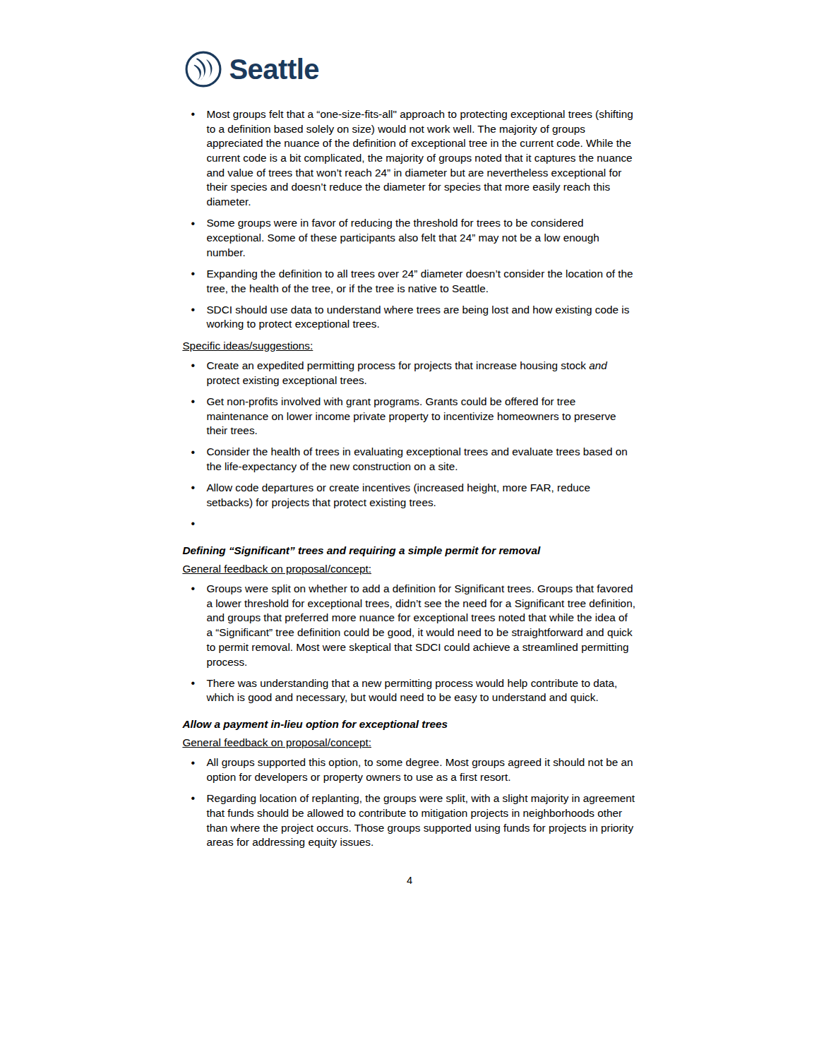Seattle
Most groups felt that a “one-size-fits-all" approach to protecting exceptional trees (shifting to a definition based solely on size) would not work well. The majority of groups appreciated the nuance of the definition of exceptional tree in the current code. While the current code is a bit complicated, the majority of groups noted that it captures the nuance and value of trees that won’t reach 24” in diameter but are nevertheless exceptional for their species and doesn’t reduce the diameter for species that more easily reach this diameter.
Some groups were in favor of reducing the threshold for trees to be considered exceptional. Some of these participants also felt that 24” may not be a low enough number.
Expanding the definition to all trees over 24” diameter doesn’t consider the location of the tree, the health of the tree, or if the tree is native to Seattle.
SDCI should use data to understand where trees are being lost and how existing code is working to protect exceptional trees.
Specific ideas/suggestions:
Create an expedited permitting process for projects that increase housing stock and protect existing exceptional trees.
Get non-profits involved with grant programs. Grants could be offered for tree maintenance on lower income private property to incentivize homeowners to preserve their trees.
Consider the health of trees in evaluating exceptional trees and evaluate trees based on the life-expectancy of the new construction on a site.
Allow code departures or create incentives (increased height, more FAR, reduce setbacks) for projects that protect existing trees.
Defining “Significant” trees and requiring a simple permit for removal
General feedback on proposal/concept:
Groups were split on whether to add a definition for Significant trees. Groups that favored a lower threshold for exceptional trees, didn’t see the need for a Significant tree definition, and groups that preferred more nuance for exceptional trees noted that while the idea of a “Significant” tree definition could be good, it would need to be straightforward and quick to permit removal. Most were skeptical that SDCI could achieve a streamlined permitting process.
There was understanding that a new permitting process would help contribute to data, which is good and necessary, but would need to be easy to understand and quick.
Allow a payment in-lieu option for exceptional trees
General feedback on proposal/concept:
All groups supported this option, to some degree. Most groups agreed it should not be an option for developers or property owners to use as a first resort.
Regarding location of replanting, the groups were split, with a slight majority in agreement that funds should be allowed to contribute to mitigation projects in neighborhoods other than where the project occurs. Those groups supported using funds for projects in priority areas for addressing equity issues.
4